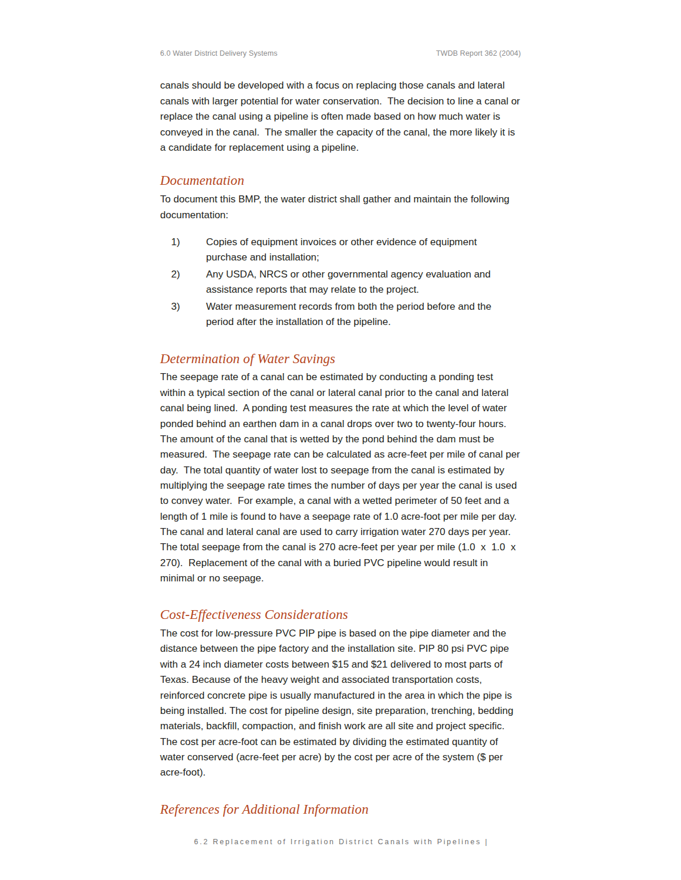6.0 Water District Delivery Systems TWDB Report 362 (2004)
canals should be developed with a focus on replacing those canals and lateral canals with larger potential for water conservation. The decision to line a canal or replace the canal using a pipeline is often made based on how much water is conveyed in the canal. The smaller the capacity of the canal, the more likely it is a candidate for replacement using a pipeline.
Documentation
To document this BMP, the water district shall gather and maintain the following documentation:
1) Copies of equipment invoices or other evidence of equipment purchase and installation;
2) Any USDA, NRCS or other governmental agency evaluation and assistance reports that may relate to the project.
3) Water measurement records from both the period before and the period after the installation of the pipeline.
Determination of Water Savings
The seepage rate of a canal can be estimated by conducting a ponding test within a typical section of the canal or lateral canal prior to the canal and lateral canal being lined. A ponding test measures the rate at which the level of water ponded behind an earthen dam in a canal drops over two to twenty-four hours. The amount of the canal that is wetted by the pond behind the dam must be measured. The seepage rate can be calculated as acre-feet per mile of canal per day. The total quantity of water lost to seepage from the canal is estimated by multiplying the seepage rate times the number of days per year the canal is used to convey water. For example, a canal with a wetted perimeter of 50 feet and a length of 1 mile is found to have a seepage rate of 1.0 acre-foot per mile per day. The canal and lateral canal are used to carry irrigation water 270 days per year. The total seepage from the canal is 270 acre-feet per year per mile (1.0 x 1.0 x 270). Replacement of the canal with a buried PVC pipeline would result in minimal or no seepage.
Cost-Effectiveness Considerations
The cost for low-pressure PVC PIP pipe is based on the pipe diameter and the distance between the pipe factory and the installation site. PIP 80 psi PVC pipe with a 24 inch diameter costs between $15 and $21 delivered to most parts of Texas. Because of the heavy weight and associated transportation costs, reinforced concrete pipe is usually manufactured in the area in which the pipe is being installed. The cost for pipeline design, site preparation, trenching, bedding materials, backfill, compaction, and finish work are all site and project specific. The cost per acre-foot can be estimated by dividing the estimated quantity of water conserved (acre-feet per acre) by the cost per acre of the system ($ per acre-foot).
References for Additional Information
6.2 Replacement of Irrigation District Canals with Pipelines |